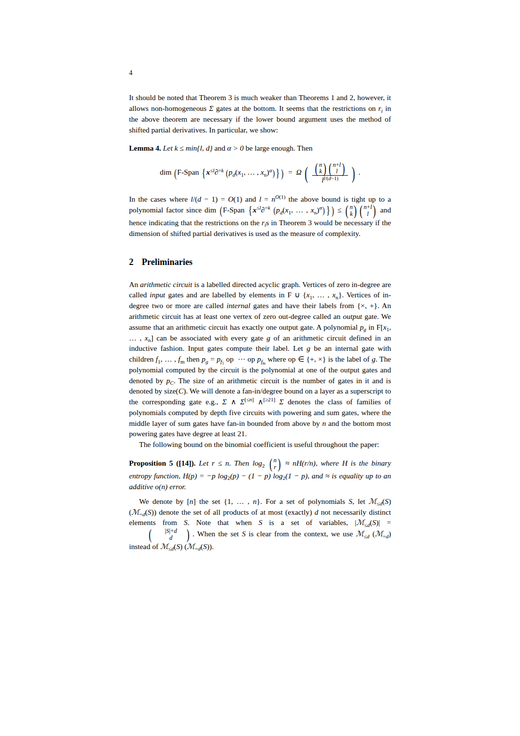4
It should be noted that Theorem 3 is much weaker than Theorems 1 and 2, however, it allows non-homogeneous Σ gates at the bottom. It seems that the restrictions on ri in the above theorem are necessary if the lower bound argument uses the method of shifted partial derivatives. In particular, we show:
Lemma 4. Let k ≤ min{l, d} and α > 0 be large enough. Then
dim (F-Span {x≤l∂=k (pd(x1, … , xn)α)}) = Ω ( (nk)(n+l l) ll/(d−1) ) .
In the cases where l/(d − 1) = O(1) and l = nO(1) the above bound is tight up to a polynomial factor since dim (F-Span {x≤l∂=k (pd(x1, … , xn)α)}) ≤ (nk)(n+l l) and hence indicating that the restrictions on the ris in Theorem 3 would be necessary if the dimension of shifted partial derivatives is used as the measure of complexity.
2 Preliminaries
An arithmetic circuit is a labelled directed acyclic graph. Vertices of zero in-degree are called input gates and are labelled by elements in F ∪ {x1, … , xn}. Vertices of in-degree two or more are called internal gates and have their labels from {×, +}. An arithmetic circuit has at least one vertex of zero out-degree called an output gate. We assume that an arithmetic circuit has exactly one output gate. A polynomial pg in F[x1, … , xn] can be associated with every gate g of an arithmetic circuit defined in an inductive fashion. Input gates compute their label. Let g be an internal gate with children f1, … , fm then pg = pf1 op ··· op pfm where op ∈ {+, ×} is the label of g. The polynomial computed by the circuit is the polynomial at one of the output gates and denoted by pC. The size of an arithmetic circuit is the number of gates in it and is denoted by size(C). We will denote a fan-in/degree bound on a layer as a superscript to the corresponding gate e.g., Σ ∧ Σ[≤n] ∧[≥21] Σ denotes the class of families of polynomials computed by depth five circuits with powering and sum gates, where the middle layer of sum gates have fan-in bounded from above by n and the bottom most powering gates have degree at least 21.
The following bound on the binomial coefficient is useful throughout the paper:
Proposition 5 ([14]). Let r ≤ n. Then log2 (nr) ≈ nH(r/n), where H is the binary entropy function, H(p) = −p log2(p) − (1 − p) log2(1 − p), and ≈ is equality up to an additive o(n) error.
We denote by [n] the set {1, … , n}. For a set of polynomials S, let ℳ≤d(S) (ℳ=d(S)) denote the set of all products of at most (exactly) d not necessarily distinct elements from S. Note that when S is a set of variables, |ℳ≤d(S)| = (|S|+d d). When the set S is clear from the context, we use ℳ≤d (ℳ=d) instead of ℳ≤d(S) (ℳ=d(S)).